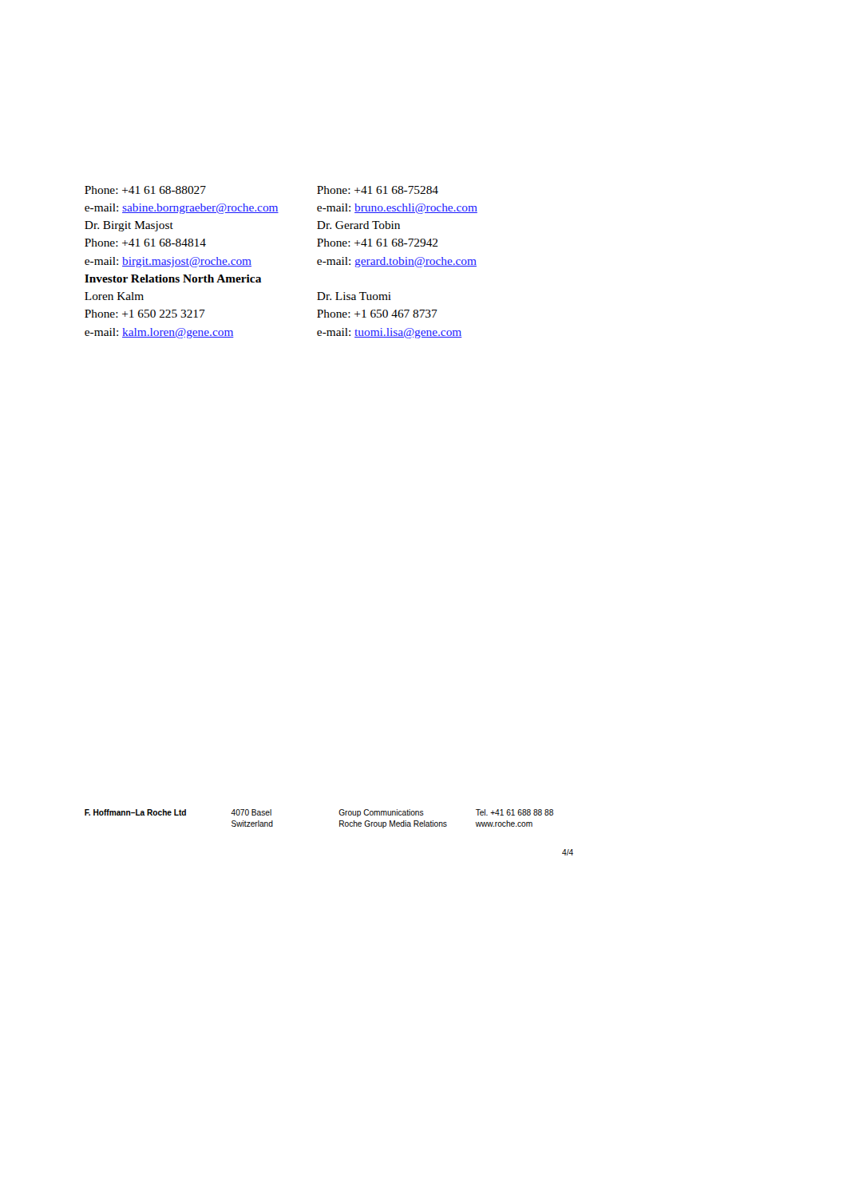| Phone: +41 61 68-88027 e-mail: sabine.borngraeber@roche.com | Phone: +41 61 68-75284 e-mail: bruno.eschli@roche.com |
| Dr. Birgit Masjost Phone: +41 61 68-84814 e-mail: birgit.masjost@roche.com | Dr. Gerard Tobin Phone: +41 61 68-72942 e-mail: gerard.tobin@roche.com |
| Investor Relations North America Loren Kalm Phone: +1 650 225 3217 e-mail: kalm.loren@gene.com | Dr. Lisa Tuomi Phone: +1 650 467 8737 e-mail: tuomi.lisa@gene.com |
| F. Hoffmann–La Roche Ltd | 4070 Basel | Group Communications | Tel. +41 61 688 88 88 |
| | Switzerland | Roche Group Media Relations | www.roche.com |
4/4